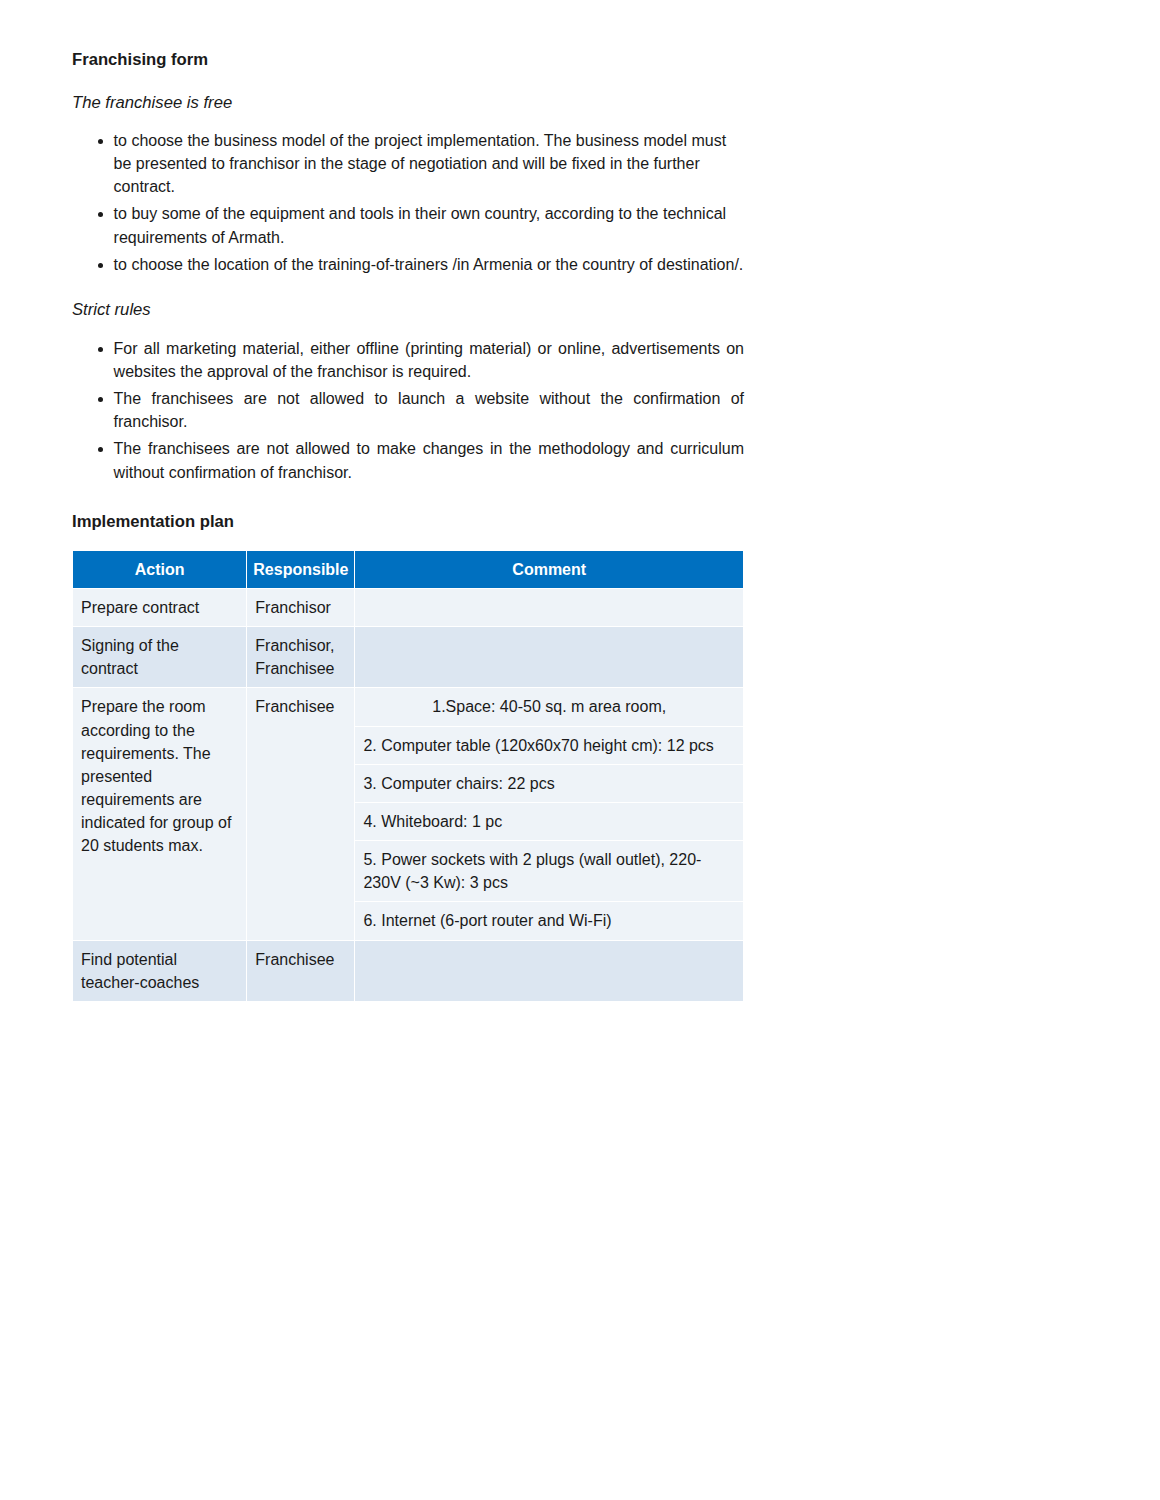Franchising form
The franchisee is free
to choose the business model of the project implementation. The business model must be presented to franchisor in the stage of negotiation and will be fixed in the further contract.
to buy some of the equipment and tools in their own country, according to the technical requirements of Armath.
to choose the location of the training-of-trainers /in Armenia or the country of destination/.
Strict rules
For all marketing material, either offline (printing material) or online, advertisements on websites the approval of the franchisor is required.
The franchisees are not allowed to launch a website without the confirmation of franchisor.
The franchisees are not allowed to make changes in the methodology and curriculum without confirmation of franchisor.
Implementation plan
| Action | Responsible | Comment |
| --- | --- | --- |
| Prepare contract | Franchisor | |
| Signing of the contract | Franchisor, Franchisee | |
| Prepare the room according to the requirements. The presented requirements are indicated for group of 20 students max. | Franchisee | / 1.Space: 40-50 sq. m area room, / / 2. Computer table (120x60x70 height cm): 12 pcs / / 3. Computer chairs: 22 pcs / / 4. Whiteboard: 1 pc / / 5. Power sockets with 2 plugs (wall outlet), 220-230V (~3 Kw): 3 pcs / / 6. Internet (6-port router and Wi-Fi) / |
| Find potential teacher-coaches | Franchisee | |